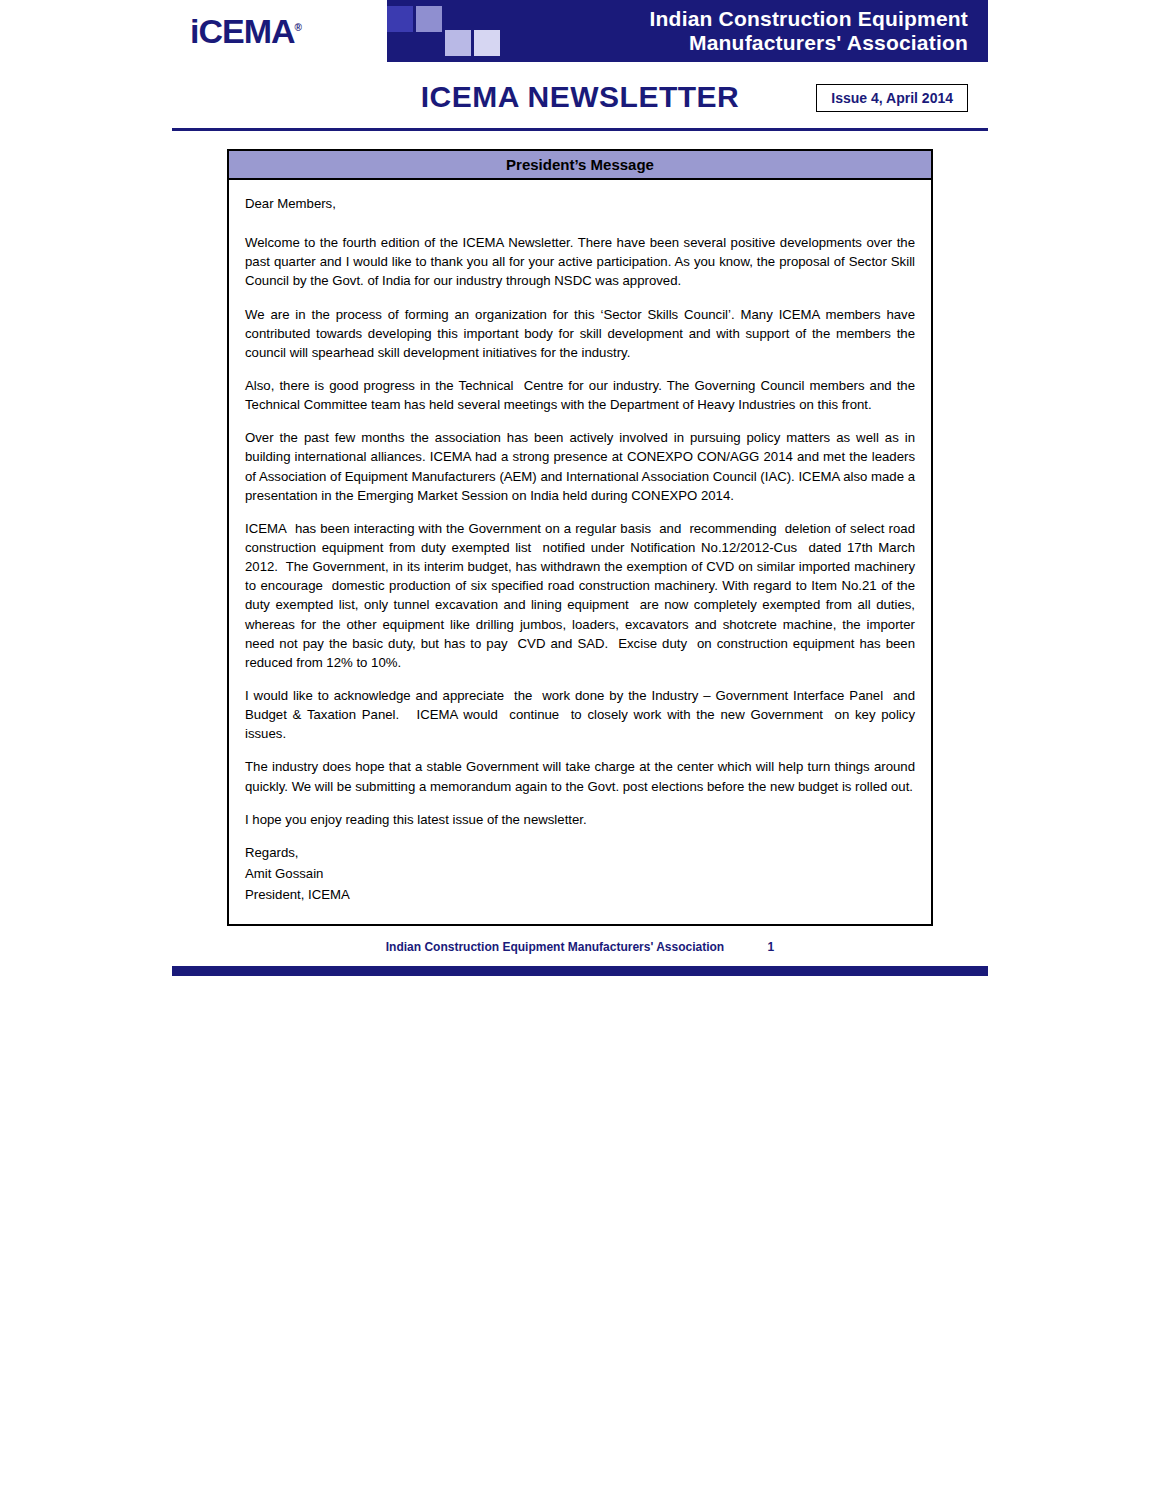i CEMA®
Indian Construction Equipment Manufacturers' Association
ICEMA NEWSLETTER
Issue 4, April 2014
President’s Message
Dear Members,
Welcome to the fourth edition of the ICEMA Newsletter. There have been several positive developments over the past quarter and I would like to thank you all for your active participation. As you know, the proposal of Sector Skill Council by the Govt. of India for our industry through NSDC was approved.
We are in the process of forming an organization for this ‘Sector Skills Council’. Many ICEMA members have contributed towards developing this important body for skill development and with support of the members the council will spearhead skill development initiatives for the industry.
Also, there is good progress in the Technical Centre for our industry. The Governing Council members and the Technical Committee team has held several meetings with the Department of Heavy Industries on this front.
Over the past few months the association has been actively involved in pursuing policy matters as well as in building international alliances. ICEMA had a strong presence at CONEXPO CON/AGG 2014 and met the leaders of Association of Equipment Manufacturers (AEM) and International Association Council (IAC). ICEMA also made a presentation in the Emerging Market Session on India held during CONEXPO 2014.
ICEMA has been interacting with the Government on a regular basis and recommending deletion of select road construction equipment from duty exempted list notified under Notification No.12/2012-Cus dated 17th March 2012. The Government, in its interim budget, has withdrawn the exemption of CVD on similar imported machinery to encourage domestic production of six specified road construction machinery. With regard to Item No.21 of the duty exempted list, only tunnel excavation and lining equipment are now completely exempted from all duties, whereas for the other equipment like drilling jumbos, loaders, excavators and shotcrete machine, the importer need not pay the basic duty, but has to pay CVD and SAD. Excise duty on construction equipment has been reduced from 12% to 10%.
I would like to acknowledge and appreciate the work done by the Industry – Government Interface Panel and Budget & Taxation Panel. ICEMA would continue to closely work with the new Government on key policy issues.
The industry does hope that a stable Government will take charge at the center which will help turn things around quickly. We will be submitting a memorandum again to the Govt. post elections before the new budget is rolled out.
I hope you enjoy reading this latest issue of the newsletter.
Regards,
Amit Gossain
President, ICEMA
Indian Construction Equipment Manufacturers' Association 1